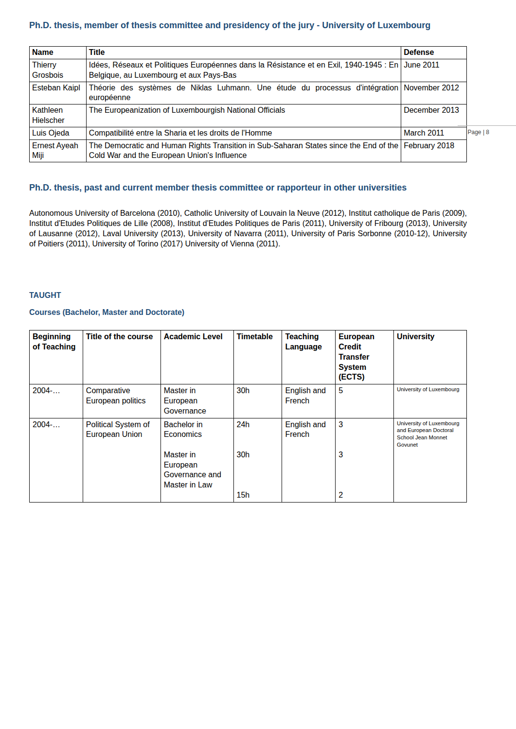Page | 8
Ph.D. thesis, member of thesis committee and presidency of the jury - University of Luxembourg
| Name | Title | Defense |
| --- | --- | --- |
| Thierry Grosbois | Idées, Réseaux et Politiques Européennes dans la Résistance et en Exil, 1940-1945 : En Belgique, au Luxembourg et aux Pays-Bas | June 2011 |
| Esteban Kaipl | Théorie des systèmes de Niklas Luhmann. Une étude du processus d'intégration européenne | November 2012 |
| Kathleen Hielscher | The Europeanization of Luxembourgish National Officials | December 2013 |
| Luis Ojeda | Compatibilité entre la Sharia et les droits de l'Homme | March 2011 |
| Ernest Ayeah Miji | The Democratic and Human Rights Transition in Sub-Saharan States since the End of the Cold War and the European Union's Influence | February 2018 |
Ph.D. thesis, past and current member thesis committee or rapporteur in other universities
Autonomous University of Barcelona (2010), Catholic University of Louvain la Neuve (2012), Institut catholique de Paris (2009), Institut d'Etudes Politiques de Lille (2008), Institut d'Etudes Politiques de Paris (2011), University of Fribourg (2013), University of Lausanne (2012), Laval University (2013), University of Navarra (2011), University of Paris Sorbonne (2010-12), University of Poitiers (2011), University of Torino (2017) University of Vienna (2011).
TAUGHT
Courses (Bachelor, Master and Doctorate)
| Beginning of Teaching | Title of the course | Academic Level | Timetable | Teaching Language | European Credit Transfer System (ECTS) | University |
| --- | --- | --- | --- | --- | --- | --- |
| 2004-… | Comparative European politics | Master in European Governance | 30h | English and French | 5 | University of Luxembourg |
| 2004-… | Political System of European Union | Bachelor in Economics Master in European Governance and Master in Law | 24h 30h 15h | English and French | 3 3 2 | University of Luxembourg and European Doctoral School Jean Monnet Govunet |